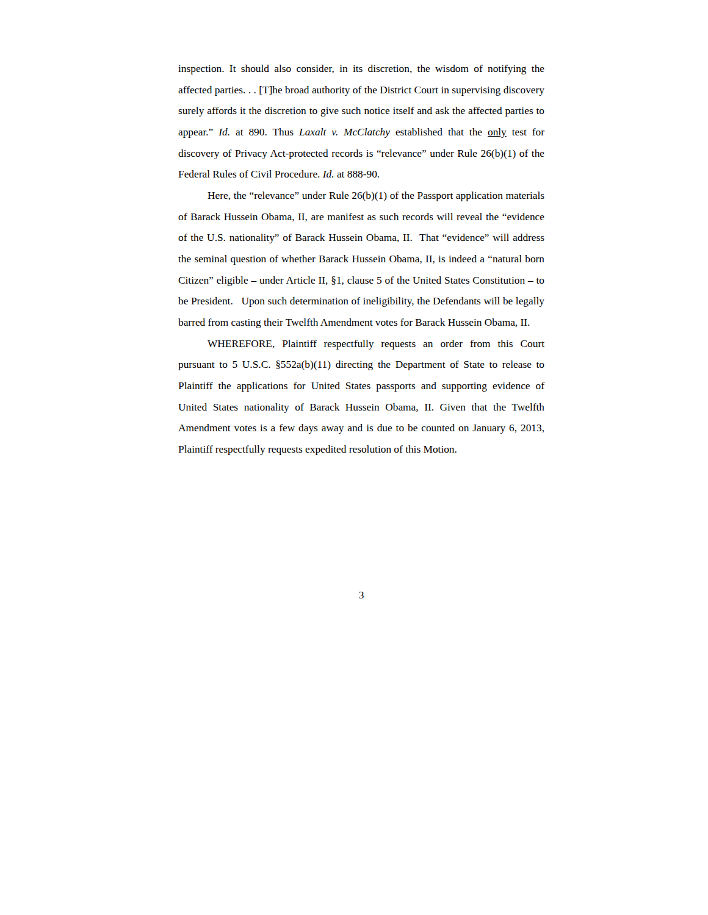inspection. It should also consider, in its discretion, the wisdom of notifying the affected parties. . . [T]he broad authority of the District Court in supervising discovery surely affords it the discretion to give such notice itself and ask the affected parties to appear.” Id. at 890. Thus Laxalt v. McClatchy established that the only test for discovery of Privacy Act-protected records is “relevance” under Rule 26(b)(1) of the Federal Rules of Civil Procedure. Id. at 888-90.
Here, the “relevance” under Rule 26(b)(1) of the Passport application materials of Barack Hussein Obama, II, are manifest as such records will reveal the “evidence of the U.S. nationality” of Barack Hussein Obama, II. That “evidence” will address the seminal question of whether Barack Hussein Obama, II, is indeed a “natural born Citizen” eligible – under Article II, §1, clause 5 of the United States Constitution – to be President. Upon such determination of ineligibility, the Defendants will be legally barred from casting their Twelfth Amendment votes for Barack Hussein Obama, II.
WHEREFORE, Plaintiff respectfully requests an order from this Court pursuant to 5 U.S.C. §552a(b)(11) directing the Department of State to release to Plaintiff the applications for United States passports and supporting evidence of United States nationality of Barack Hussein Obama, II. Given that the Twelfth Amendment votes is a few days away and is due to be counted on January 6, 2013, Plaintiff respectfully requests expedited resolution of this Motion.
3